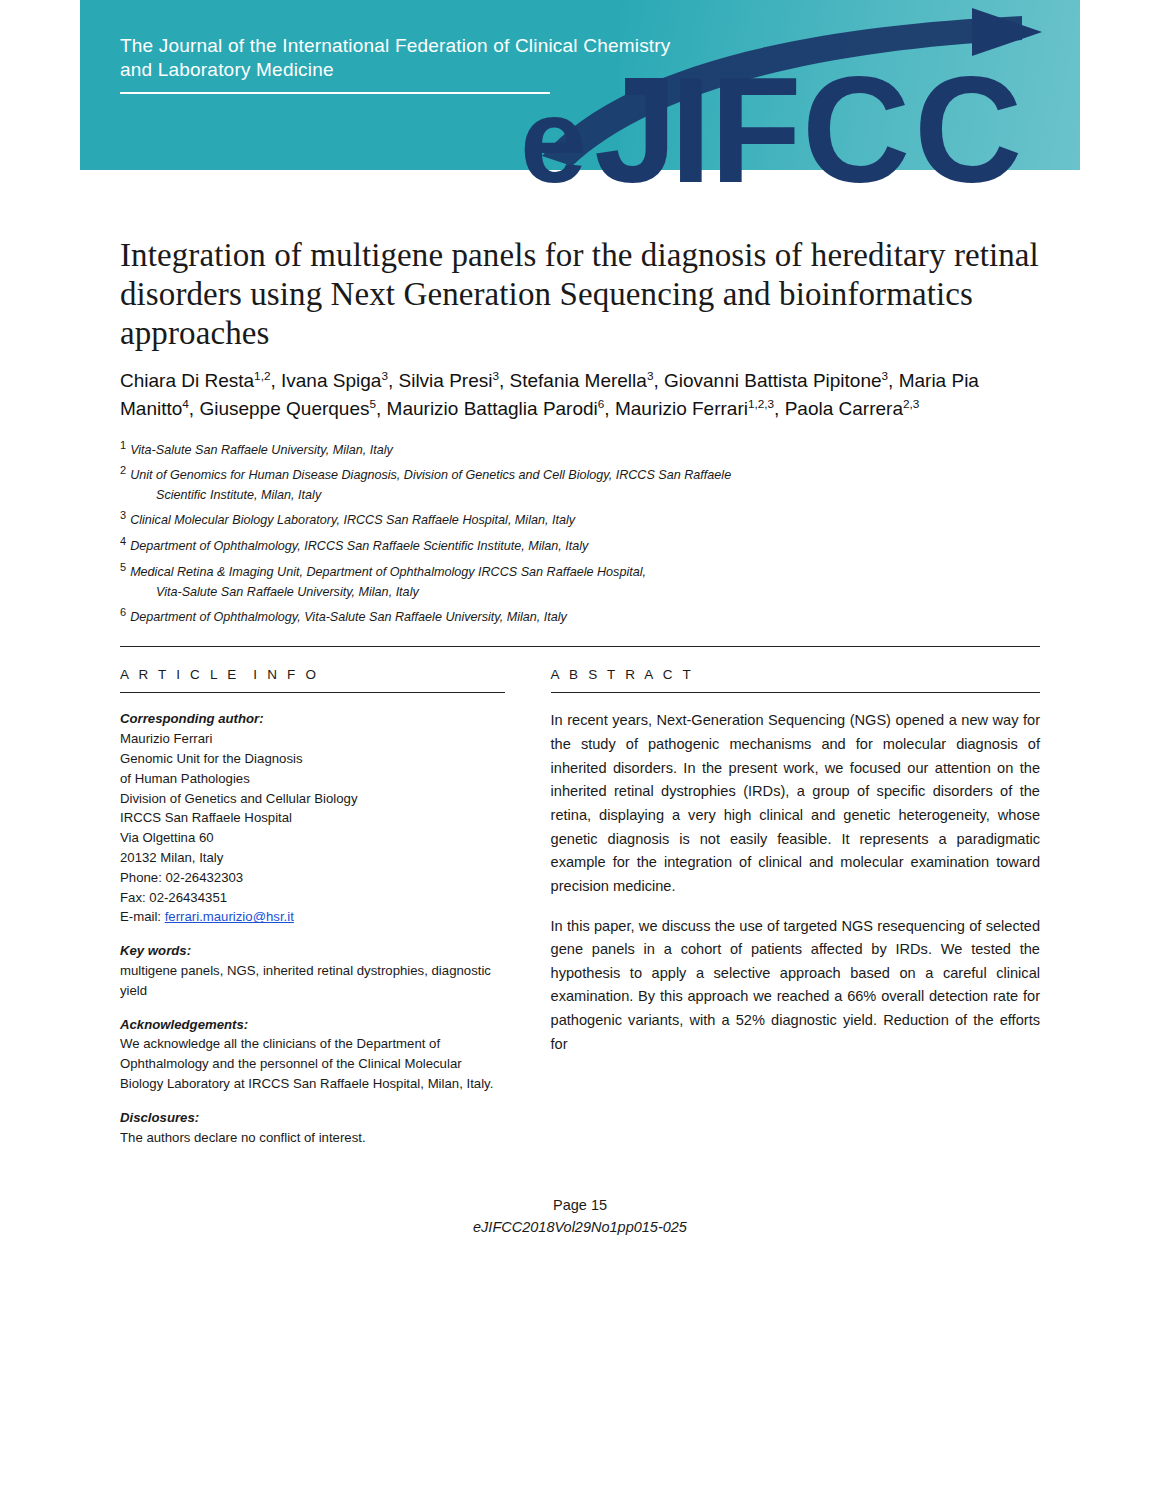The Journal of the International Federation of Clinical Chemistry
and Laboratory Medicine
e J I F C C
Integration of multigene panels for the diagnosis of hereditary retinal disorders using Next Generation Sequencing and bioinformatics approaches
Chiara Di Resta1,2, Ivana Spiga3, Silvia Presi3, Stefania Merella3, Giovanni Battista Pipitone3, Maria Pia Manitto4, Giuseppe Querques5, Maurizio Battaglia Parodi6, Maurizio Ferrari1,2,3, Paola Carrera2,3
1 Vita-Salute San Raffaele University, Milan, Italy
2 Unit of Genomics for Human Disease Diagnosis, Division of Genetics and Cell Biology, IRCCS San Raffaele Scientific Institute, Milan, Italy
3 Clinical Molecular Biology Laboratory, IRCCS San Raffaele Hospital, Milan, Italy
4 Department of Ophthalmology, IRCCS San Raffaele Scientific Institute, Milan, Italy
5 Medical Retina & Imaging Unit, Department of Ophthalmology IRCCS San Raffaele Hospital, Vita-Salute San Raffaele University, Milan, Italy
6 Department of Ophthalmology, Vita-Salute San Raffaele University, Milan, Italy
A R T I C L E I N F O
Corresponding author:
Maurizio Ferrari
Genomic Unit for the Diagnosis
of Human Pathologies
Division of Genetics and Cellular Biology
IRCCS San Raffaele Hospital
Via Olgettina 60
20132 Milan, Italy
Phone: 02-26432303
Fax: 02-26434351
E-mail: ferrari.maurizio@hsr.it
Key words:
multigene panels, NGS, inherited retinal dystrophies, diagnostic yield
Acknowledgements:
We acknowledge all the clinicians of the Department of Ophthalmology and the personnel of the Clinical Molecular Biology Laboratory at IRCCS San Raffaele Hospital, Milan, Italy.
Disclosures:
The authors declare no conflict of interest.
A B S T R A C T
In recent years, Next-Generation Sequencing (NGS) opened a new way for the study of pathogenic mechanisms and for molecular diagnosis of inherited disorders. In the present work, we focused our attention on the inherited retinal dystrophies (IRDs), a group of specific disorders of the retina, displaying a very high clinical and genetic heterogeneity, whose genetic diagnosis is not easily feasible. It represents a paradigmatic example for the integration of clinical and molecular examination toward precision medicine.
In this paper, we discuss the use of targeted NGS resequencing of selected gene panels in a cohort of patients affected by IRDs. We tested the hypothesis to apply a selective approach based on a careful clinical examination. By this approach we reached a 66% overall detection rate for pathogenic variants, with a 52% diagnostic yield. Reduction of the efforts for
Page 15 eJIFCC2018Vol29No1pp015-025